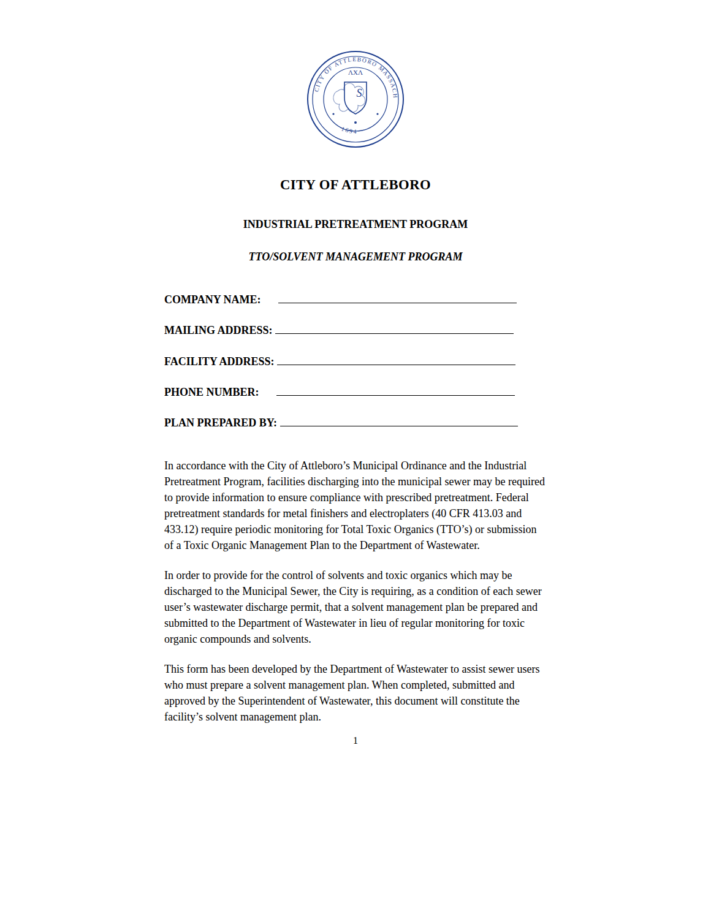CITY OF ATTLEBORO MASSACHUSETTS 1694 ΛΧΛ S
CITY OF ATTLEBORO
INDUSTRIAL PRETREATMENT PROGRAM
TTO/SOLVENT MANAGEMENT PROGRAM
Company Name:
Mailing Address:
Facility Address:
Phone Number:
Plan Prepared By:
In accordance with the City of Attleboro’s Municipal Ordinance and the Industrial Pretreatment Program, facilities discharging into the municipal sewer may be required to provide information to ensure compliance with prescribed pretreatment. Federal pretreatment standards for metal finishers and electroplaters (40 CFR 413.03 and 433.12) require periodic monitoring for Total Toxic Organics (TTO’s) or submission of a Toxic Organic Management Plan to the Department of Wastewater.
In order to provide for the control of solvents and toxic organics which may be discharged to the Municipal Sewer, the City is requiring, as a condition of each sewer user’s wastewater discharge permit, that a solvent management plan be prepared and submitted to the Department of Wastewater in lieu of regular monitoring for toxic organic compounds and solvents.
This form has been developed by the Department of Wastewater to assist sewer users who must prepare a solvent management plan. When completed, submitted and approved by the Superintendent of Wastewater, this document will constitute the facility’s solvent management plan.
1